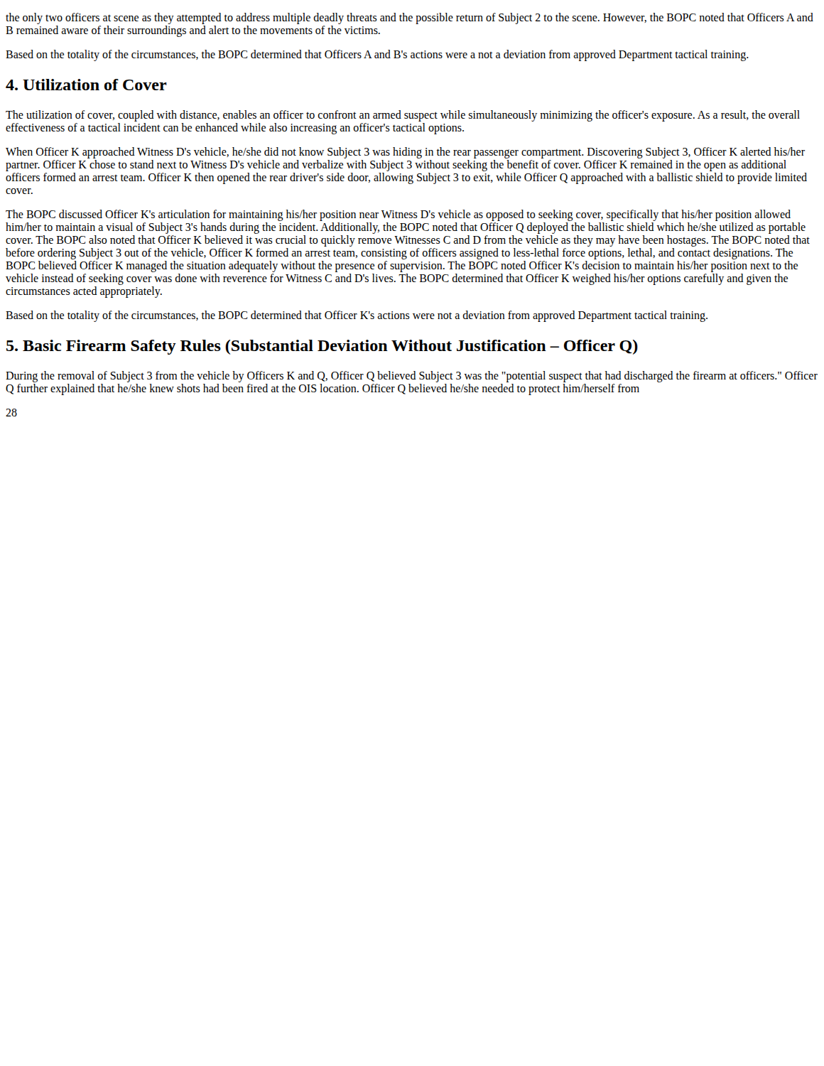the only two officers at scene as they attempted to address multiple deadly threats and the possible return of Subject 2 to the scene. However, the BOPC noted that Officers A and B remained aware of their surroundings and alert to the movements of the victims.
Based on the totality of the circumstances, the BOPC determined that Officers A and B's actions were a not a deviation from approved Department tactical training.
4. Utilization of Cover
The utilization of cover, coupled with distance, enables an officer to confront an armed suspect while simultaneously minimizing the officer's exposure. As a result, the overall effectiveness of a tactical incident can be enhanced while also increasing an officer's tactical options.
When Officer K approached Witness D's vehicle, he/she did not know Subject 3 was hiding in the rear passenger compartment. Discovering Subject 3, Officer K alerted his/her partner. Officer K chose to stand next to Witness D's vehicle and verbalize with Subject 3 without seeking the benefit of cover. Officer K remained in the open as additional officers formed an arrest team. Officer K then opened the rear driver's side door, allowing Subject 3 to exit, while Officer Q approached with a ballistic shield to provide limited cover.
The BOPC discussed Officer K's articulation for maintaining his/her position near Witness D's vehicle as opposed to seeking cover, specifically that his/her position allowed him/her to maintain a visual of Subject 3's hands during the incident. Additionally, the BOPC noted that Officer Q deployed the ballistic shield which he/she utilized as portable cover. The BOPC also noted that Officer K believed it was crucial to quickly remove Witnesses C and D from the vehicle as they may have been hostages. The BOPC noted that before ordering Subject 3 out of the vehicle, Officer K formed an arrest team, consisting of officers assigned to less-lethal force options, lethal, and contact designations. The BOPC believed Officer K managed the situation adequately without the presence of supervision. The BOPC noted Officer K's decision to maintain his/her position next to the vehicle instead of seeking cover was done with reverence for Witness C and D's lives. The BOPC determined that Officer K weighed his/her options carefully and given the circumstances acted appropriately.
Based on the totality of the circumstances, the BOPC determined that Officer K's actions were not a deviation from approved Department tactical training.
5. Basic Firearm Safety Rules (Substantial Deviation Without Justification – Officer Q)
During the removal of Subject 3 from the vehicle by Officers K and Q, Officer Q believed Subject 3 was the "potential suspect that had discharged the firearm at officers." Officer Q further explained that he/she knew shots had been fired at the OIS location. Officer Q believed he/she needed to protect him/herself from
28